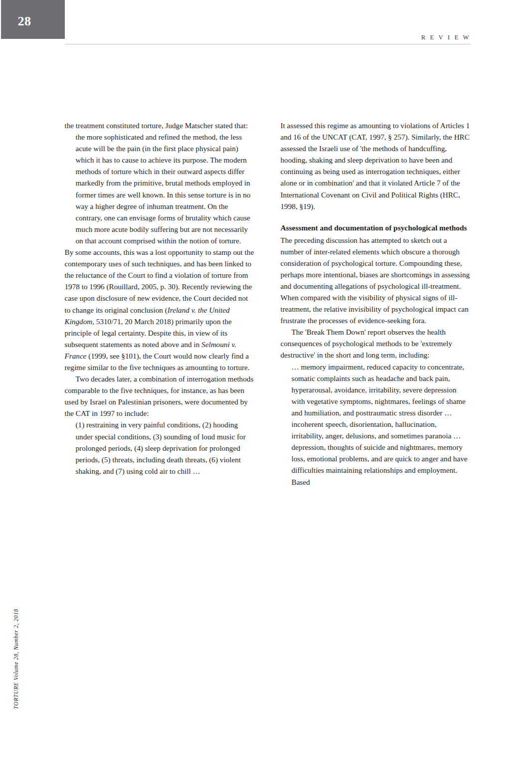28
R E V I E W
TORTURE Volume 28, Number 2, 2018
the treatment constituted torture, Judge Matscher stated that:
the more sophisticated and refined the method, the less acute will be the pain (in the first place physical pain) which it has to cause to achieve its purpose. The modern methods of torture which in their outward aspects differ markedly from the primitive, brutal methods employed in former times are well known. In this sense torture is in no way a higher degree of inhuman treatment. On the contrary, one can envisage forms of brutality which cause much more acute bodily suffering but are not necessarily on that account comprised within the notion of torture.
By some accounts, this was a lost opportunity to stamp out the contemporary uses of such techniques, and has been linked to the reluctance of the Court to find a violation of torture from 1978 to 1996 (Rouillard, 2005, p. 30). Recently reviewing the case upon disclosure of new evidence, the Court decided not to change its original conclusion (Ireland v. the United Kingdom, 5310/71, 20 March 2018) primarily upon the principle of legal certainty. Despite this, in view of its subsequent statements as noted above and in Selmouni v. France (1999, see §101), the Court would now clearly find a regime similar to the five techniques as amounting to torture.
Two decades later, a combination of interrogation methods comparable to the five techniques, for instance, as has been used by Israel on Palestinian prisoners, were documented by the CAT in 1997 to include:
(1) restraining in very painful conditions, (2) hooding under special conditions, (3) sounding of loud music for prolonged periods, (4) sleep deprivation for prolonged periods, (5) threats, including death threats, (6) violent shaking, and (7) using cold air to chill …
It assessed this regime as amounting to violations of Articles 1 and 16 of the UNCAT (CAT, 1997, § 257). Similarly, the HRC assessed the Israeli use of 'the methods of handcuffing, hooding, shaking and sleep deprivation to have been and continuing as being used as interrogation techniques, either alone or in combination' and that it violated Article 7 of the International Covenant on Civil and Political Rights (HRC, 1998, §19).
Assessment and documentation of psychological methods
The preceding discussion has attempted to sketch out a number of inter-related elements which obscure a thorough consideration of psychological torture. Compounding these, perhaps more intentional, biases are shortcomings in assessing and documenting allegations of psychological ill-treatment. When compared with the visibility of physical signs of ill-treatment, the relative invisibility of psychological impact can frustrate the processes of evidence-seeking fora.
The 'Break Them Down' report observes the health consequences of psychological methods to be 'extremely destructive' in the short and long term, including:
… memory impairment, reduced capacity to concentrate, somatic complaints such as headache and back pain, hyperarousal, avoidance, irritability, severe depression with vegetative symptoms, nightmares, feelings of shame and humiliation, and posttraumatic stress disorder … incoherent speech, disorientation, hallucination, irritability, anger, delusions, and sometimes paranoia … depression, thoughts of suicide and nightmares, memory loss, emotional problems, and are quick to anger and have difficulties maintaining relationships and employment. Based